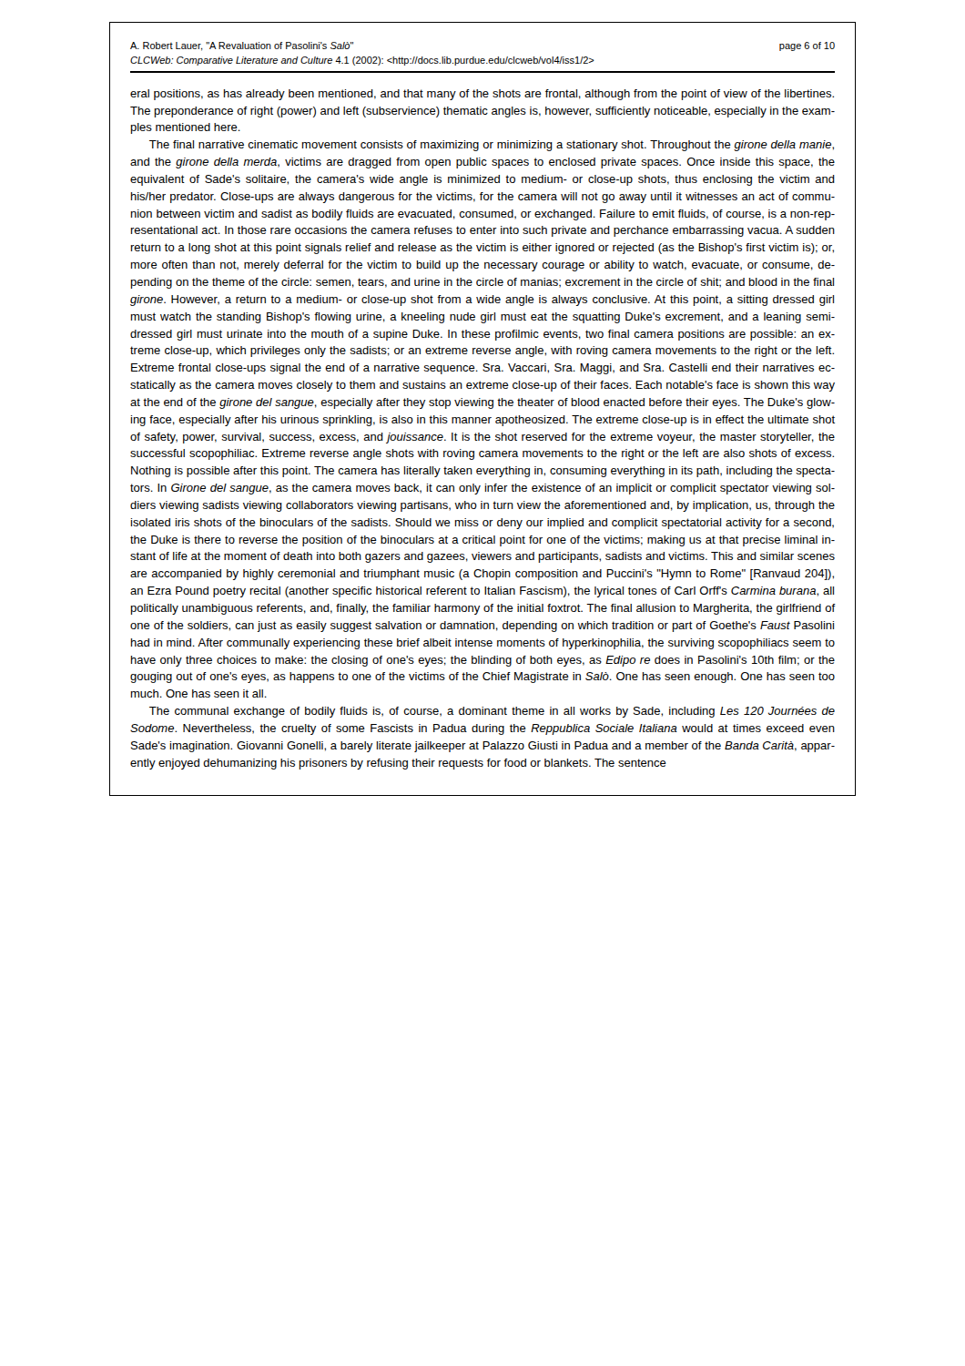A. Robert Lauer, "A Revaluation of Pasolini's Salò" page 6 of 10
CLCWeb: Comparative Literature and Culture 4.1 (2002): <http://docs.lib.purdue.edu/clcweb/vol4/iss1/2>
eral positions, as has already been mentioned, and that many of the shots are frontal, although from the point of view of the libertines. The preponderance of right (power) and left (subservience) thematic angles is, however, sufficiently noticeable, especially in the examples mentioned here.
The final narrative cinematic movement consists of maximizing or minimizing a stationary shot. Throughout the girone della manie, and the girone della merda, victims are dragged from open public spaces to enclosed private spaces. Once inside this space, the equivalent of Sade's solitaire, the camera's wide angle is minimized to medium- or close-up shots, thus enclosing the victim and his/her predator. Close-ups are always dangerous for the victims, for the camera will not go away until it witnesses an act of communion between victim and sadist as bodily fluids are evacuated, consumed, or exchanged. Failure to emit fluids, of course, is a non-representational act. In those rare occasions the camera refuses to enter into such private and perchance embarrassing vacua. A sudden return to a long shot at this point signals relief and release as the victim is either ignored or rejected (as the Bishop's first victim is); or, more often than not, merely deferral for the victim to build up the necessary courage or ability to watch, evacuate, or consume, depending on the theme of the circle: semen, tears, and urine in the circle of manias; excrement in the circle of shit; and blood in the final girone. However, a return to a medium- or close-up shot from a wide angle is always conclusive. At this point, a sitting dressed girl must watch the standing Bishop's flowing urine, a kneeling nude girl must eat the squatting Duke's excrement, and a leaning semi-dressed girl must urinate into the mouth of a supine Duke. In these profilmic events, two final camera positions are possible: an extreme close-up, which privileges only the sadists; or an extreme reverse angle, with roving camera movements to the right or the left. Extreme frontal close-ups signal the end of a narrative sequence. Sra. Vaccari, Sra. Maggi, and Sra. Castelli end their narratives ecstatically as the camera moves closely to them and sustains an extreme close-up of their faces. Each notable's face is shown this way at the end of the girone del sangue, especially after they stop viewing the theater of blood enacted before their eyes. The Duke's glowing face, especially after his urinous sprinkling, is also in this manner apotheosized. The extreme close-up is in effect the ultimate shot of safety, power, survival, success, excess, and jouissance. It is the shot reserved for the extreme voyeur, the master storyteller, the successful scopophiliac. Extreme reverse angle shots with roving camera movements to the right or the left are also shots of excess. Nothing is possible after this point. The camera has literally taken everything in, consuming everything in its path, including the spectators. In Girone del sangue, as the camera moves back, it can only infer the existence of an implicit or complicit spectator viewing soldiers viewing sadists viewing collaborators viewing partisans, who in turn view the aforementioned and, by implication, us, through the isolated iris shots of the binoculars of the sadists. Should we miss or deny our implied and complicit spectatorial activity for a second, the Duke is there to reverse the position of the binoculars at a critical point for one of the victims; making us at that precise liminal instant of life at the moment of death into both gazers and gazees, viewers and participants, sadists and victims. This and similar scenes are accompanied by highly ceremonial and triumphant music (a Chopin composition and Puccini's "Hymn to Rome" [Ranvaud 204]), an Ezra Pound poetry recital (another specific historical referent to Italian Fascism), the lyrical tones of Carl Orff's Carmina burana, all politically unambiguous referents, and, finally, the familiar harmony of the initial foxtrot. The final allusion to Margherita, the girlfriend of one of the soldiers, can just as easily suggest salvation or damnation, depending on which tradition or part of Goethe's Faust Pasolini had in mind. After communally experiencing these brief albeit intense moments of hyperkinophilia, the surviving scopophiliacs seem to have only three choices to make: the closing of one's eyes; the blinding of both eyes, as Edipo re does in Pasolini's 10th film; or the gouging out of one's eyes, as happens to one of the victims of the Chief Magistrate in Salò. One has seen enough. One has seen too much. One has seen it all.
The communal exchange of bodily fluids is, of course, a dominant theme in all works by Sade, including Les 120 Journées de Sodome. Nevertheless, the cruelty of some Fascists in Padua during the Reppublica Sociale Italiana would at times exceed even Sade's imagination. Giovanni Gonelli, a barely literate jailkeeper at Palazzo Giusti in Padua and a member of the Banda Carità, apparently enjoyed dehumanizing his prisoners by refusing their requests for food or blankets. The sentence